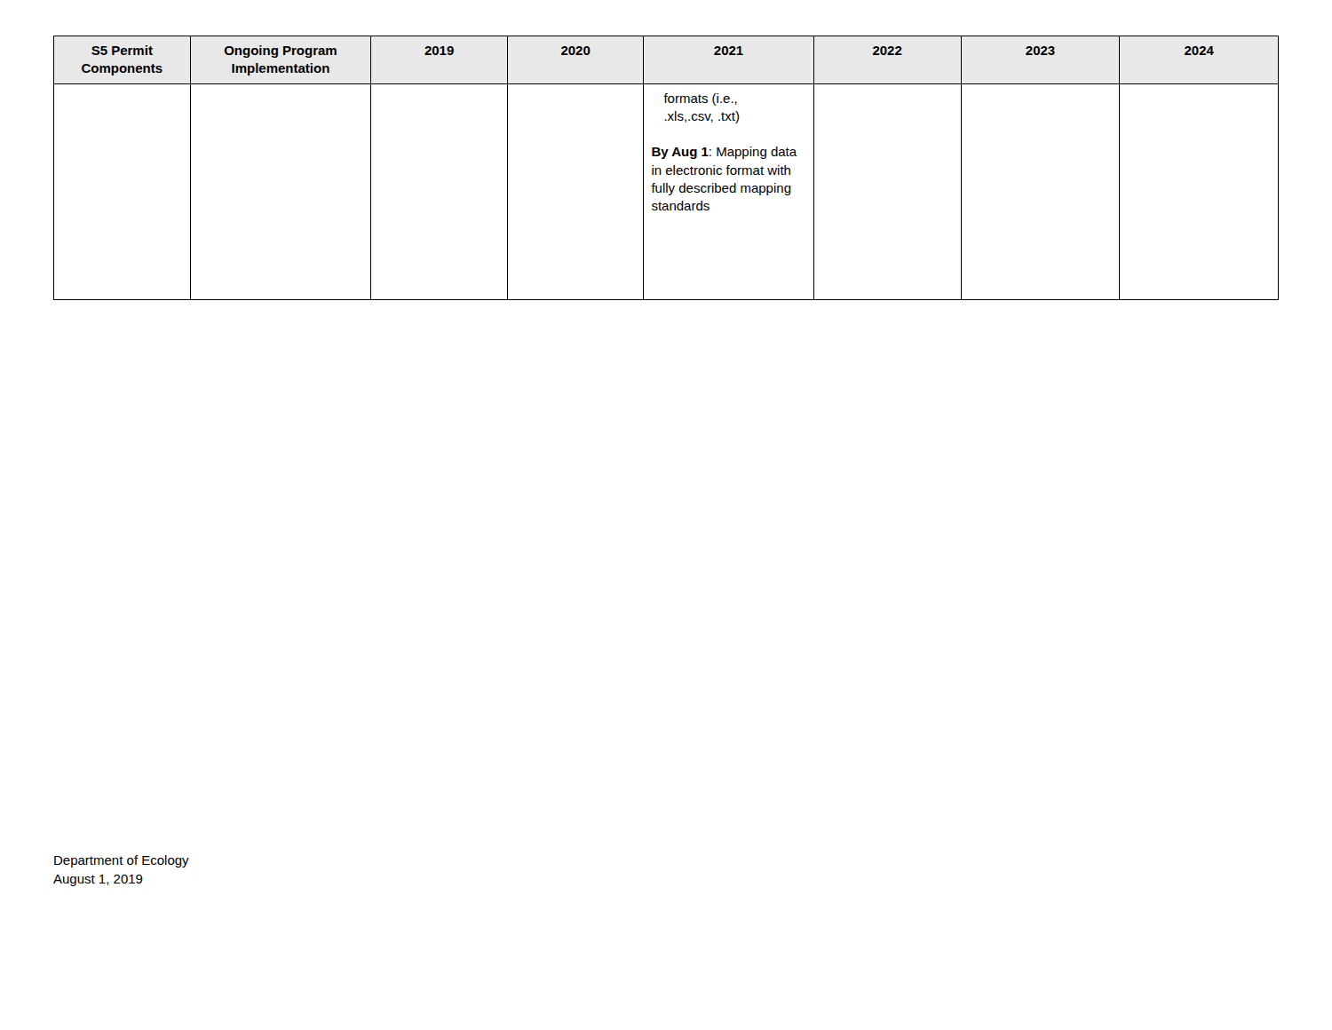| S5 Permit Components | Ongoing Program Implementation | 2019 | 2020 | 2021 | 2022 | 2023 | 2024 |
| --- | --- | --- | --- | --- | --- | --- | --- |
| | | | | formats (i.e., .xls,.csv, .txt) By Aug 1 : Mapping data in electronic format with fully described mapping standards | | | |
Department of Ecology
August 1, 2019